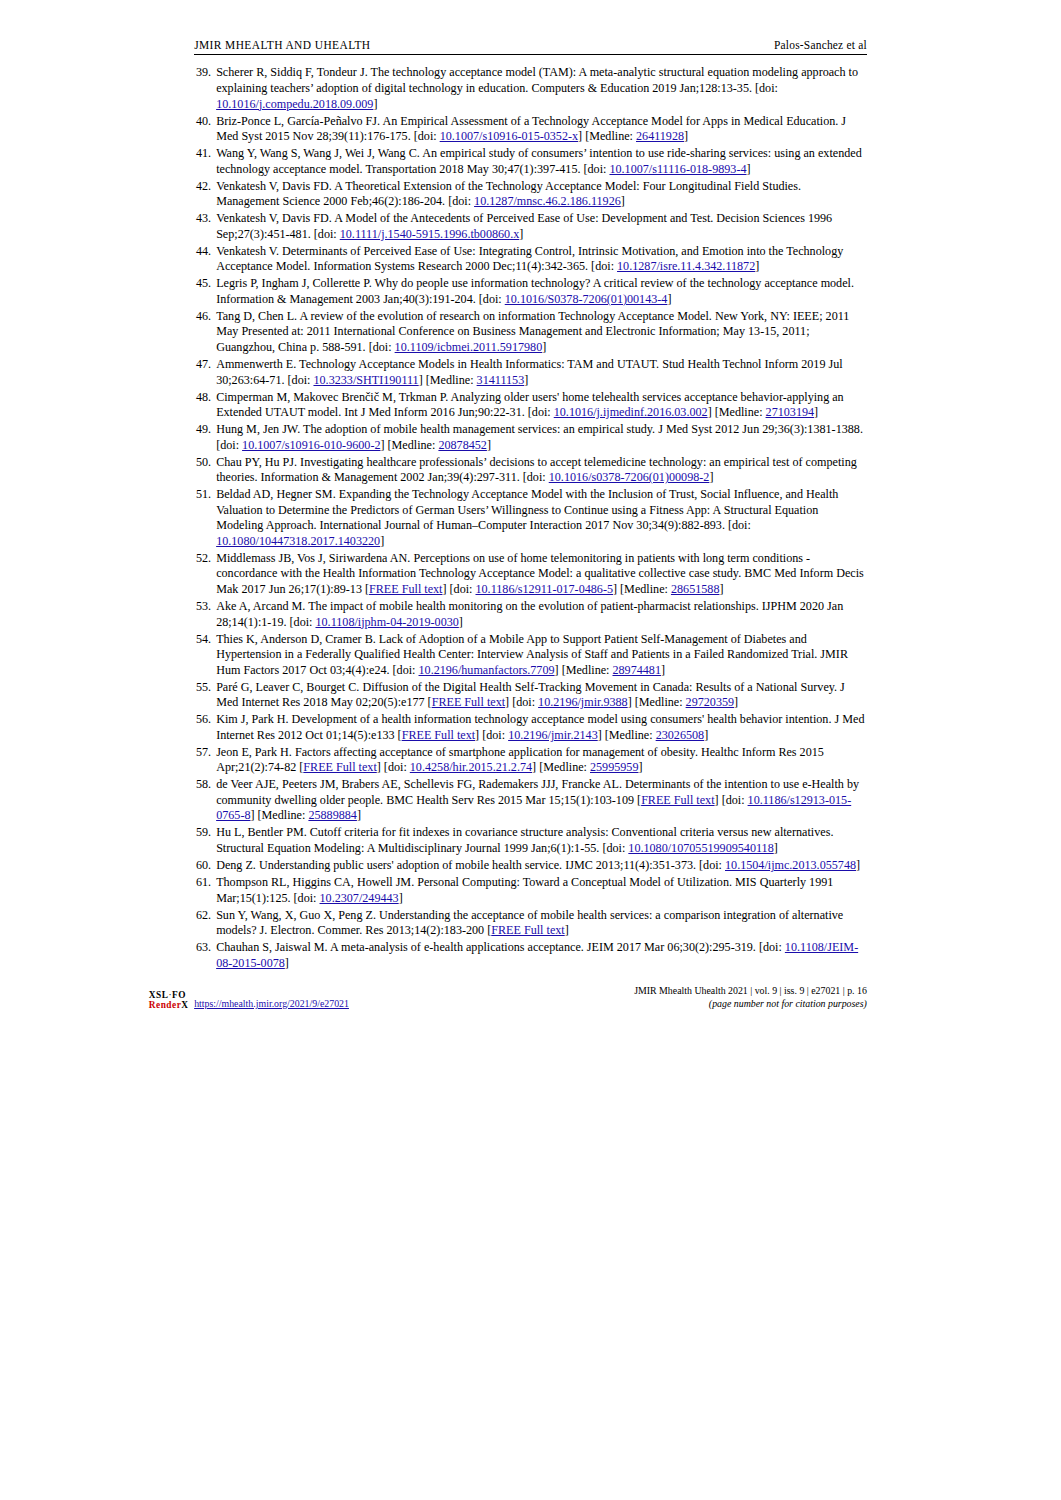JMIR MHEALTH AND UHEALTH
Palos-Sanchez et al
39. Scherer R, Siddiq F, Tondeur J. The technology acceptance model (TAM): A meta-analytic structural equation modeling approach to explaining teachers’ adoption of digital technology in education. Computers & Education 2019 Jan;128:13-35. [doi: 10.1016/j.compedu.2018.09.009]
40. Briz-Ponce L, García-Peñalvo FJ. An Empirical Assessment of a Technology Acceptance Model for Apps in Medical Education. J Med Syst 2015 Nov 28;39(11):176-175. [doi: 10.1007/s10916-015-0352-x] [Medline: 26411928]
41. Wang Y, Wang S, Wang J, Wei J, Wang C. An empirical study of consumers’ intention to use ride-sharing services: using an extended technology acceptance model. Transportation 2018 May 30;47(1):397-415. [doi: 10.1007/s11116-018-9893-4]
42. Venkatesh V, Davis FD. A Theoretical Extension of the Technology Acceptance Model: Four Longitudinal Field Studies. Management Science 2000 Feb;46(2):186-204. [doi: 10.1287/mnsc.46.2.186.11926]
43. Venkatesh V, Davis FD. A Model of the Antecedents of Perceived Ease of Use: Development and Test. Decision Sciences 1996 Sep;27(3):451-481. [doi: 10.1111/j.1540-5915.1996.tb00860.x]
44. Venkatesh V. Determinants of Perceived Ease of Use: Integrating Control, Intrinsic Motivation, and Emotion into the Technology Acceptance Model. Information Systems Research 2000 Dec;11(4):342-365. [doi: 10.1287/isre.11.4.342.11872]
45. Legris P, Ingham J, Collerette P. Why do people use information technology? A critical review of the technology acceptance model. Information & Management 2003 Jan;40(3):191-204. [doi: 10.1016/S0378-7206(01)00143-4]
46. Tang D, Chen L. A review of the evolution of research on information Technology Acceptance Model. New York, NY: IEEE; 2011 May Presented at: 2011 International Conference on Business Management and Electronic Information; May 13-15, 2011; Guangzhou, China p. 588-591. [doi: 10.1109/icbmei.2011.5917980]
47. Ammenwerth E. Technology Acceptance Models in Health Informatics: TAM and UTAUT. Stud Health Technol Inform 2019 Jul 30;263:64-71. [doi: 10.3233/SHTI190111] [Medline: 31411153]
48. Cimperman M, Makovec Brenčič M, Trkman P. Analyzing older users' home telehealth services acceptance behavior-applying an Extended UTAUT model. Int J Med Inform 2016 Jun;90:22-31. [doi: 10.1016/j.ijmedinf.2016.03.002] [Medline: 27103194]
49. Hung M, Jen JW. The adoption of mobile health management services: an empirical study. J Med Syst 2012 Jun 29;36(3):1381-1388. [doi: 10.1007/s10916-010-9600-2] [Medline: 20878452]
50. Chau PY, Hu PJ. Investigating healthcare professionals’ decisions to accept telemedicine technology: an empirical test of competing theories. Information & Management 2002 Jan;39(4):297-311. [doi: 10.1016/s0378-7206(01)00098-2]
51. Beldad AD, Hegner SM. Expanding the Technology Acceptance Model with the Inclusion of Trust, Social Influence, and Health Valuation to Determine the Predictors of German Users’ Willingness to Continue using a Fitness App: A Structural Equation Modeling Approach. International Journal of Human–Computer Interaction 2017 Nov 30;34(9):882-893. [doi: 10.1080/10447318.2017.1403220]
52. Middlemass JB, Vos J, Siriwardena AN. Perceptions on use of home telemonitoring in patients with long term conditions - concordance with the Health Information Technology Acceptance Model: a qualitative collective case study. BMC Med Inform Decis Mak 2017 Jun 26;17(1):89-13 [FREE Full text] [doi: 10.1186/s12911-017-0486-5] [Medline: 28651588]
53. Ake A, Arcand M. The impact of mobile health monitoring on the evolution of patient-pharmacist relationships. IJPHM 2020 Jan 28;14(1):1-19. [doi: 10.1108/ijphm-04-2019-0030]
54. Thies K, Anderson D, Cramer B. Lack of Adoption of a Mobile App to Support Patient Self-Management of Diabetes and Hypertension in a Federally Qualified Health Center: Interview Analysis of Staff and Patients in a Failed Randomized Trial. JMIR Hum Factors 2017 Oct 03;4(4):e24. [doi: 10.2196/humanfactors.7709] [Medline: 28974481]
55. Paré G, Leaver C, Bourget C. Diffusion of the Digital Health Self-Tracking Movement in Canada: Results of a National Survey. J Med Internet Res 2018 May 02;20(5):e177 [FREE Full text] [doi: 10.2196/jmir.9388] [Medline: 29720359]
56. Kim J, Park H. Development of a health information technology acceptance model using consumers' health behavior intention. J Med Internet Res 2012 Oct 01;14(5):e133 [FREE Full text] [doi: 10.2196/jmir.2143] [Medline: 23026508]
57. Jeon E, Park H. Factors affecting acceptance of smartphone application for management of obesity. Healthc Inform Res 2015 Apr;21(2):74-82 [FREE Full text] [doi: 10.4258/hir.2015.21.2.74] [Medline: 25995959]
58. de Veer AJE, Peeters JM, Brabers AE, Schellevis FG, Rademakers JJJ, Francke AL. Determinants of the intention to use e-Health by community dwelling older people. BMC Health Serv Res 2015 Mar 15;15(1):103-109 [FREE Full text] [doi: 10.1186/s12913-015-0765-8] [Medline: 25889884]
59. Hu L, Bentler PM. Cutoff criteria for fit indexes in covariance structure analysis: Conventional criteria versus new alternatives. Structural Equation Modeling: A Multidisciplinary Journal 1999 Jan;6(1):1-55. [doi: 10.1080/10705519909540118]
60. Deng Z. Understanding public users' adoption of mobile health service. IJMC 2013;11(4):351-373. [doi: 10.1504/ijmc.2013.055748]
61. Thompson RL, Higgins CA, Howell JM. Personal Computing: Toward a Conceptual Model of Utilization. MIS Quarterly 1991 Mar;15(1):125. [doi: 10.2307/249443]
62. Sun Y, Wang, X, Guo X, Peng Z. Understanding the acceptance of mobile health services: a comparison integration of alternative models? J. Electron. Commer. Res 2013;14(2):183-200 [FREE Full text]
63. Chauhan S, Jaiswal M. A meta-analysis of e-health applications acceptance. JEIM 2017 Mar 06;30(2):295-319. [doi: 10.1108/JEIM-08-2015-0078]
https://mhealth.jmir.org/2021/9/e27021
JMIR Mhealth Uhealth 2021 | vol. 9 | iss. 9 | e27021 | p. 16
(page number not for citation purposes)
XSL·FO
Render X